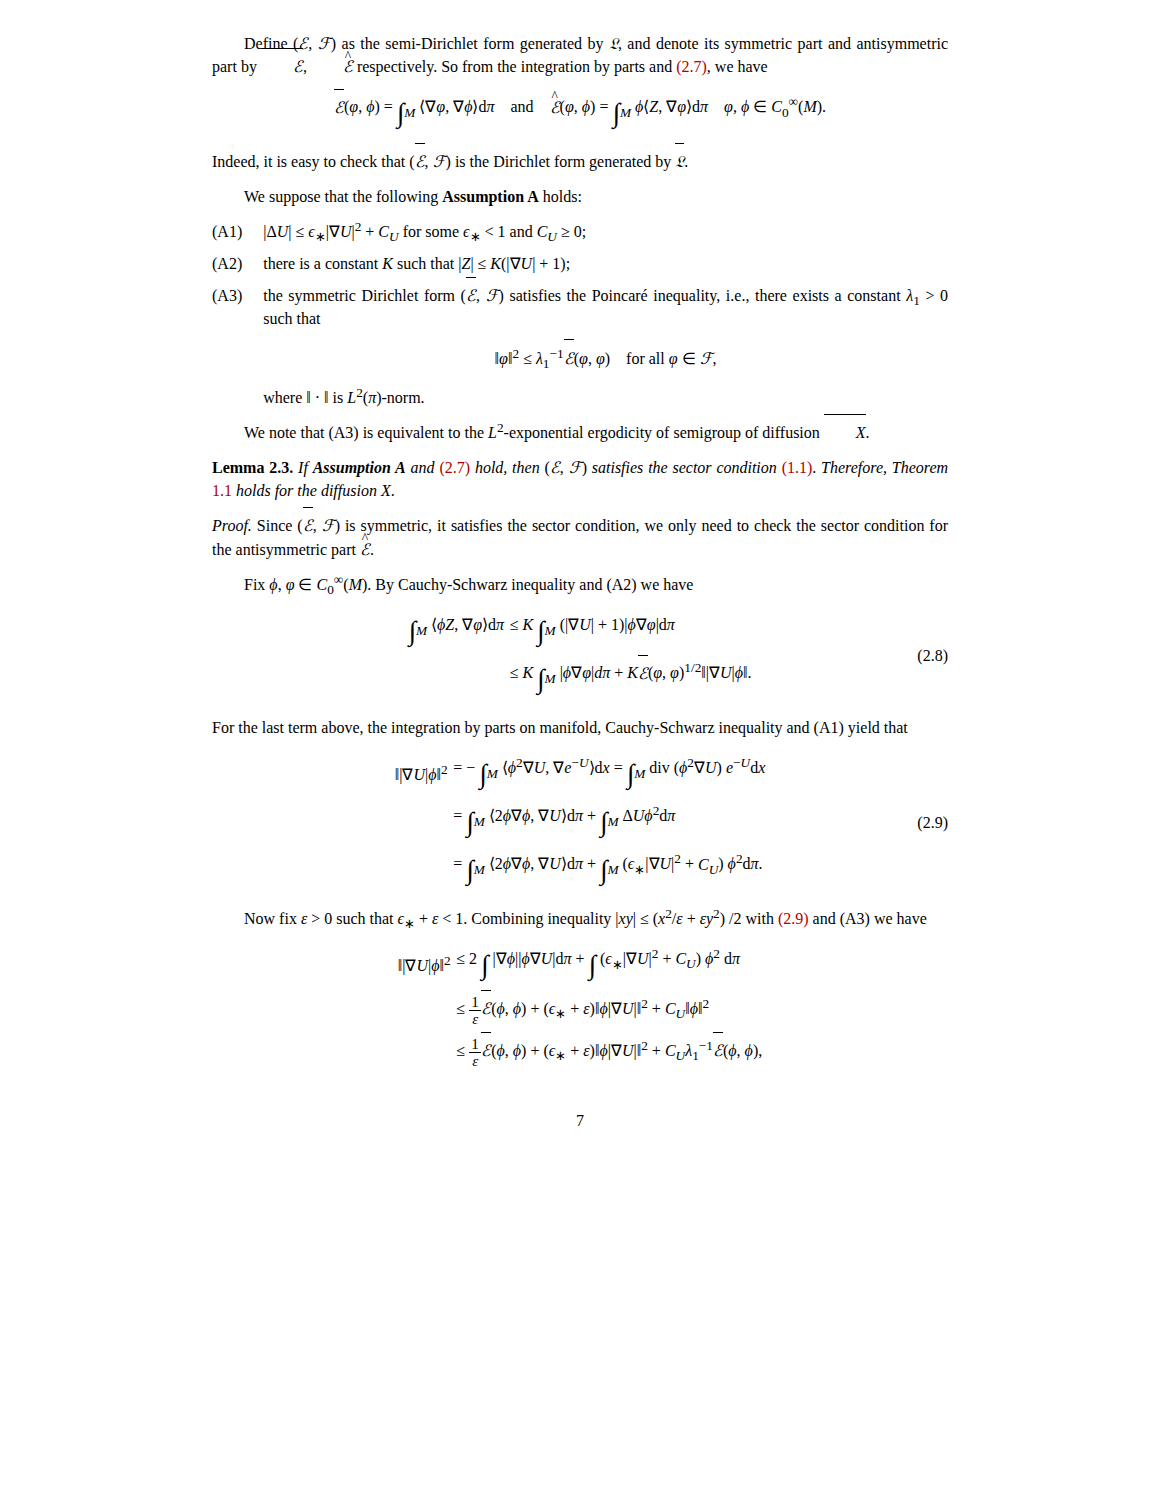Define (ℰ, ℱ) as the semi-Dirichlet form generated by 𝔏, and denote its symmetric part and antisymmetric part by ℰ, ^ℰ respectively. So from the integration by parts and (2.7), we have
ℰ(φ, ϕ) = ∫M ⟨∇φ, ∇ϕ⟩dπ and ^ℰ(φ, ϕ) = ∫M ϕ⟨Z, ∇φ⟩dπ φ, ϕ ∈ C0∞(M).
Indeed, it is easy to check that ( ℰ, ℱ) is the Dirichlet form generated by 𝔏.
We suppose that the following Assumption A holds:
(A1) |ΔU| ≤ ϵ∗|∇U|2 + CU for some ϵ∗ < 1 and CU ≥ 0;
(A2) there is a constant K such that |Z| ≤ K(|∇U| + 1);
(A3) the symmetric Dirichlet form ( ℰ, ℱ) satisfies the Poincaré inequality, i.e., there exists a constant λ1 > 0 such that
‖φ‖2 ≤ λ1−1 ℰ(φ, φ) for all φ ∈ ℱ,
where ‖ · ‖ is L2(π)-norm.
We note that (A3) is equivalent to the L2-exponential ergodicity of semigroup of diffusion X.
Lemma 2.3. If Assumption A and (2.7) hold, then (ℰ, ℱ) satisfies the sector condition (1.1). Therefore, Theorem 1.1 holds for the diffusion X.
Proof. Since ( ℰ, ℱ) is symmetric, it satisfies the sector condition, we only need to check the sector condition for the antisymmetric part ^ℰ.
Fix ϕ, φ ∈ C0∞(M). By Cauchy-Schwarz inequality and (A2) we have
∫M ⟨ϕZ, ∇φ⟩dπ ≤ K ∫M (|∇U| + 1)|ϕ∇φ|dπ ≤ K ∫M |ϕ∇φ|dπ + K ℰ(φ, φ)1/2‖|∇U|ϕ‖.
(2.8)
For the last term above, the integration by parts on manifold, Cauchy-Schwarz inequality and (A1) yield that
‖|∇U|ϕ‖2 = − ∫M ⟨ϕ2∇U, ∇e−U⟩dx = ∫M div (ϕ2∇U) e−Udx = ∫M ⟨2ϕ∇ϕ, ∇U⟩dπ + ∫M ΔUϕ2dπ = ∫M ⟨2ϕ∇ϕ, ∇U⟩dπ + ∫M (ϵ∗|∇U|2 + CU) ϕ2dπ.
(2.9)
Now fix ε > 0 such that ϵ∗ + ε < 1. Combining inequality |xy| ≤ (x2/ε + εy2) /2 with (2.9) and (A3) we have
‖|∇U|ϕ‖2 ≤ 2 ∫ |∇ϕ||ϕ∇U|dπ + ∫ (ϵ∗|∇U|2 + CU) ϕ2 dπ ≤ 1 ε ℰ(ϕ, ϕ) + (ϵ∗ + ε)‖ϕ|∇U|‖2 + CU‖ϕ‖2 ≤ 1 ε ℰ(ϕ, ϕ) + (ϵ∗ + ε)‖ϕ|∇U|‖2 + CUλ1−1 ℰ(ϕ, ϕ),
7